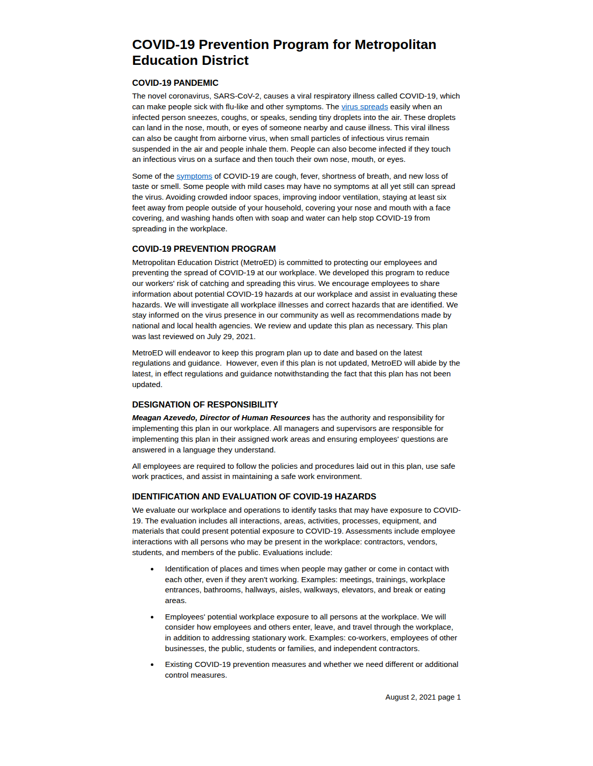COVID-19 Prevention Program for Metropolitan Education District
COVID-19 PANDEMIC
The novel coronavirus, SARS-CoV-2, causes a viral respiratory illness called COVID-19, which can make people sick with flu-like and other symptoms. The virus spreads easily when an infected person sneezes, coughs, or speaks, sending tiny droplets into the air. These droplets can land in the nose, mouth, or eyes of someone nearby and cause illness. This viral illness can also be caught from airborne virus, when small particles of infectious virus remain suspended in the air and people inhale them. People can also become infected if they touch an infectious virus on a surface and then touch their own nose, mouth, or eyes.
Some of the symptoms of COVID-19 are cough, fever, shortness of breath, and new loss of taste or smell. Some people with mild cases may have no symptoms at all yet still can spread the virus. Avoiding crowded indoor spaces, improving indoor ventilation, staying at least six feet away from people outside of your household, covering your nose and mouth with a face covering, and washing hands often with soap and water can help stop COVID-19 from spreading in the workplace.
COVID-19 PREVENTION PROGRAM
Metropolitan Education District (MetroED) is committed to protecting our employees and preventing the spread of COVID-19 at our workplace. We developed this program to reduce our workers' risk of catching and spreading this virus. We encourage employees to share information about potential COVID-19 hazards at our workplace and assist in evaluating these hazards. We will investigate all workplace illnesses and correct hazards that are identified. We stay informed on the virus presence in our community as well as recommendations made by national and local health agencies. We review and update this plan as necessary. This plan was last reviewed on July 29, 2021.
MetroED will endeavor to keep this program plan up to date and based on the latest regulations and guidance. However, even if this plan is not updated, MetroED will abide by the latest, in effect regulations and guidance notwithstanding the fact that this plan has not been updated.
DESIGNATION OF RESPONSIBILITY
Meagan Azevedo, Director of Human Resources has the authority and responsibility for implementing this plan in our workplace. All managers and supervisors are responsible for implementing this plan in their assigned work areas and ensuring employees' questions are answered in a language they understand.
All employees are required to follow the policies and procedures laid out in this plan, use safe work practices, and assist in maintaining a safe work environment.
IDENTIFICATION AND EVALUATION OF COVID-19 HAZARDS
We evaluate our workplace and operations to identify tasks that may have exposure to COVID-19. The evaluation includes all interactions, areas, activities, processes, equipment, and materials that could present potential exposure to COVID-19. Assessments include employee interactions with all persons who may be present in the workplace: contractors, vendors, students, and members of the public. Evaluations include:
Identification of places and times when people may gather or come in contact with each other, even if they aren't working. Examples: meetings, trainings, workplace entrances, bathrooms, hallways, aisles, walkways, elevators, and break or eating areas.
Employees' potential workplace exposure to all persons at the workplace. We will consider how employees and others enter, leave, and travel through the workplace, in addition to addressing stationary work. Examples: co-workers, employees of other businesses, the public, students or families, and independent contractors.
Existing COVID-19 prevention measures and whether we need different or additional control measures.
August 2, 2021 page 1